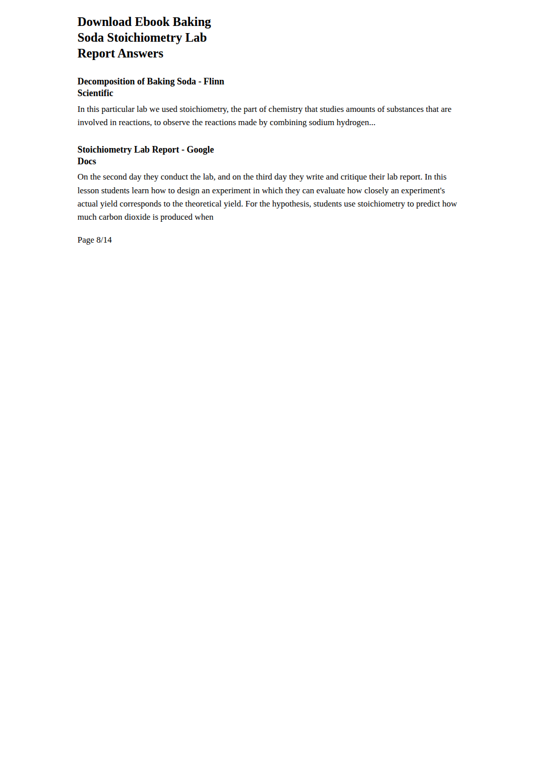Download Ebook Baking Soda Stoichiometry Lab Report Answers
Decomposition of Baking Soda - Flinn Scientific
In this particular lab we used stoichiometry, the part of chemistry that studies amounts of substances that are involved in reactions, to observe the reactions made by combining sodium hydrogen...
Stoichiometry Lab Report - Google Docs
On the second day they conduct the lab, and on the third day they write and critique their lab report. In this lesson students learn how to design an experiment in which they can evaluate how closely an experiment's actual yield corresponds to the theoretical yield. For the hypothesis, students use stoichiometry to predict how much carbon dioxide is produced when
Page 8/14